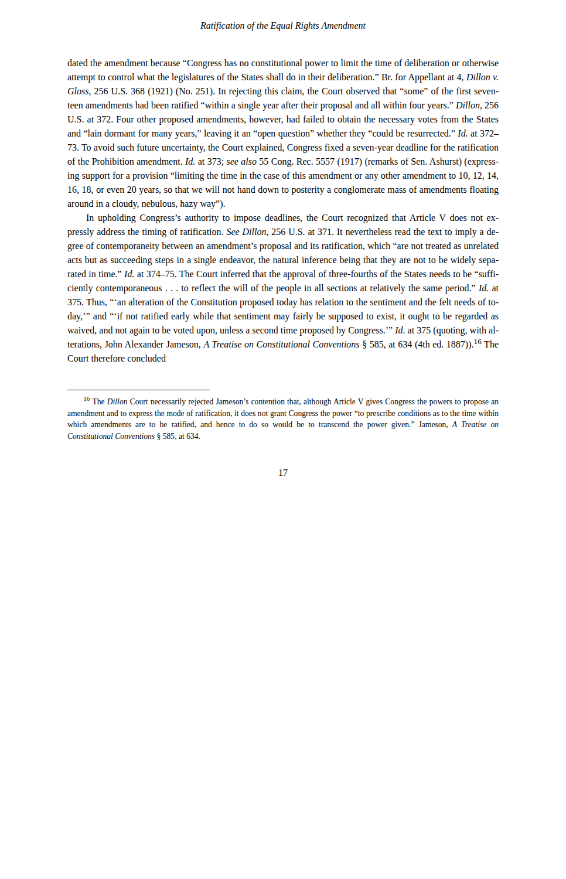Ratification of the Equal Rights Amendment
dated the amendment because “Congress has no constitutional power to limit the time of deliberation or otherwise attempt to control what the legislatures of the States shall do in their deliberation.” Br. for Appellant at 4, Dillon v. Gloss, 256 U.S. 368 (1921) (No. 251). In rejecting this claim, the Court observed that “some” of the first seventeen amendments had been ratified “within a single year after their proposal and all within four years.” Dillon, 256 U.S. at 372. Four other proposed amendments, however, had failed to obtain the necessary votes from the States and “lain dormant for many years,” leaving it an “open question” whether they “could be resurrected.” Id. at 372–73. To avoid such future uncertainty, the Court explained, Congress fixed a seven-year deadline for the ratification of the Prohibition amendment. Id. at 373; see also 55 Cong. Rec. 5557 (1917) (remarks of Sen. Ashurst) (expressing support for a provision “limiting the time in the case of this amendment or any other amendment to 10, 12, 14, 16, 18, or even 20 years, so that we will not hand down to posterity a conglomerate mass of amendments floating around in a cloudy, nebulous, hazy way”).
In upholding Congress’s authority to impose deadlines, the Court recognized that Article V does not expressly address the timing of ratification. See Dillon, 256 U.S. at 371. It nevertheless read the text to imply a degree of contemporaneity between an amendment’s proposal and its ratification, which “are not treated as unrelated acts but as succeeding steps in a single endeavor, the natural inference being that they are not to be widely separated in time.” Id. at 374–75. The Court inferred that the approval of three-fourths of the States needs to be “sufficiently contemporaneous . . . to reflect the will of the people in all sections at relatively the same period.” Id. at 375. Thus, “‘an alteration of the Constitution proposed today has relation to the sentiment and the felt needs of today,’” and “‘if not ratified early while that sentiment may fairly be supposed to exist, it ought to be regarded as waived, and not again to be voted upon, unless a second time proposed by Congress.’” Id. at 375 (quoting, with alterations, John Alexander Jameson, A Treatise on Constitutional Conventions § 585, at 634 (4th ed. 1887)).16 The Court therefore concluded
16 The Dillon Court necessarily rejected Jameson’s contention that, although Article V gives Congress the powers to propose an amendment and to express the mode of ratification, it does not grant Congress the power “to prescribe conditions as to the time within which amendments are to be ratified, and hence to do so would be to transcend the power given.” Jameson, A Treatise on Constitutional Conventions § 585, at 634.
17